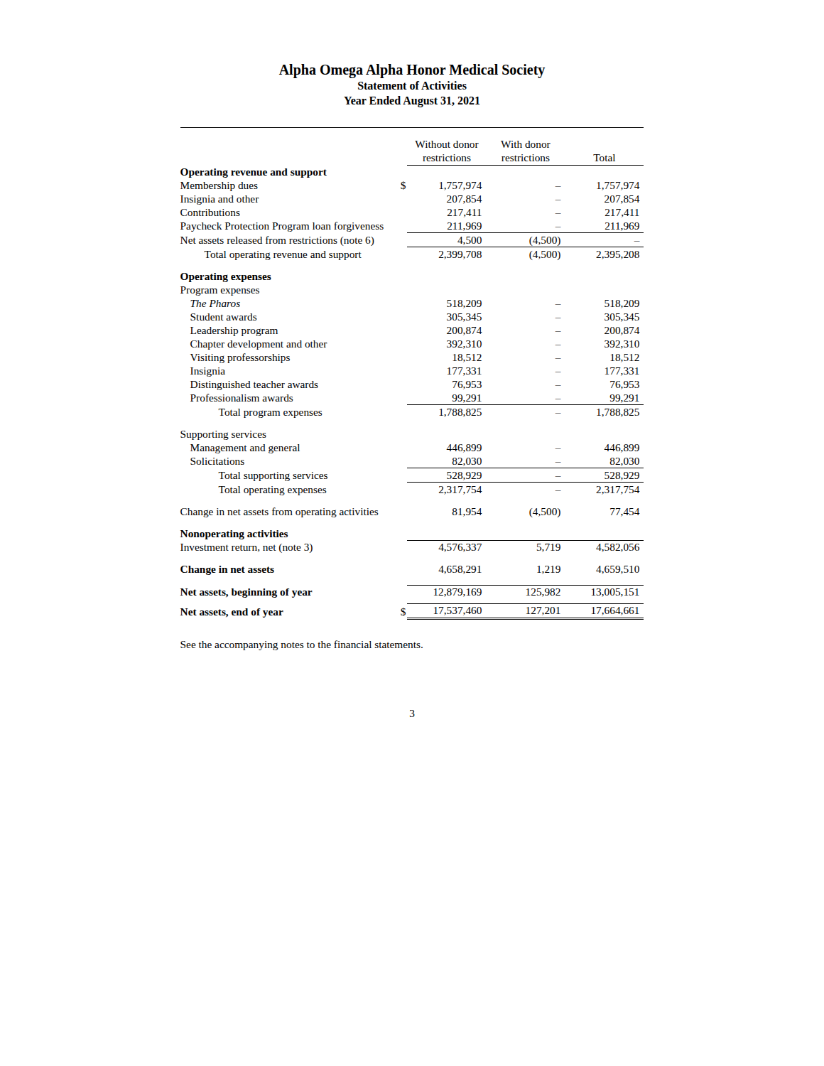Alpha Omega Alpha Honor Medical Society
Statement of Activities
Year Ended August 31, 2021
| | | Without donor | With donor | |
| | | restrictions | restrictions | Total |
| Operating revenue and support | | | | |
| Membership dues | $ | 1,757,974 | – | 1,757,974 |
| Insignia and other | | 207,854 | – | 207,854 |
| Contributions | | 217,411 | – | 217,411 |
| Paycheck Protection Program loan forgiveness | | 211,969 | – | 211,969 |
| Net assets released from restrictions (note 6) | | 4,500 | (4,500) | – |
| Total operating revenue and support | | 2,399,708 | (4,500) | 2,395,208 |
| Operating expenses | | | | |
| Program expenses | | | | |
| The Pharos | | 518,209 | – | 518,209 |
| Student awards | | 305,345 | – | 305,345 |
| Leadership program | | 200,874 | – | 200,874 |
| Chapter development and other | | 392,310 | – | 392,310 |
| Visiting professorships | | 18,512 | – | 18,512 |
| Insignia | | 177,331 | – | 177,331 |
| Distinguished teacher awards | | 76,953 | – | 76,953 |
| Professionalism awards | | 99,291 | – | 99,291 |
| Total program expenses | | 1,788,825 | – | 1,788,825 |
| Supporting services | | | | |
| Management and general | | 446,899 | – | 446,899 |
| Solicitations | | 82,030 | – | 82,030 |
| Total supporting services | | 528,929 | – | 528,929 |
| Total operating expenses | | 2,317,754 | – | 2,317,754 |
| Change in net assets from operating activities | | 81,954 | (4,500) | 77,454 |
| Nonoperating activities | | | | |
| Investment return, net (note 3) | | 4,576,337 | 5,719 | 4,582,056 |
| Change in net assets | | 4,658,291 | 1,219 | 4,659,510 |
| Net assets, beginning of year | | 12,879,169 | 125,982 | 13,005,151 |
| Net assets, end of year | $ | 17,537,460 | 127,201 | 17,664,661 |
See the accompanying notes to the financial statements.
3